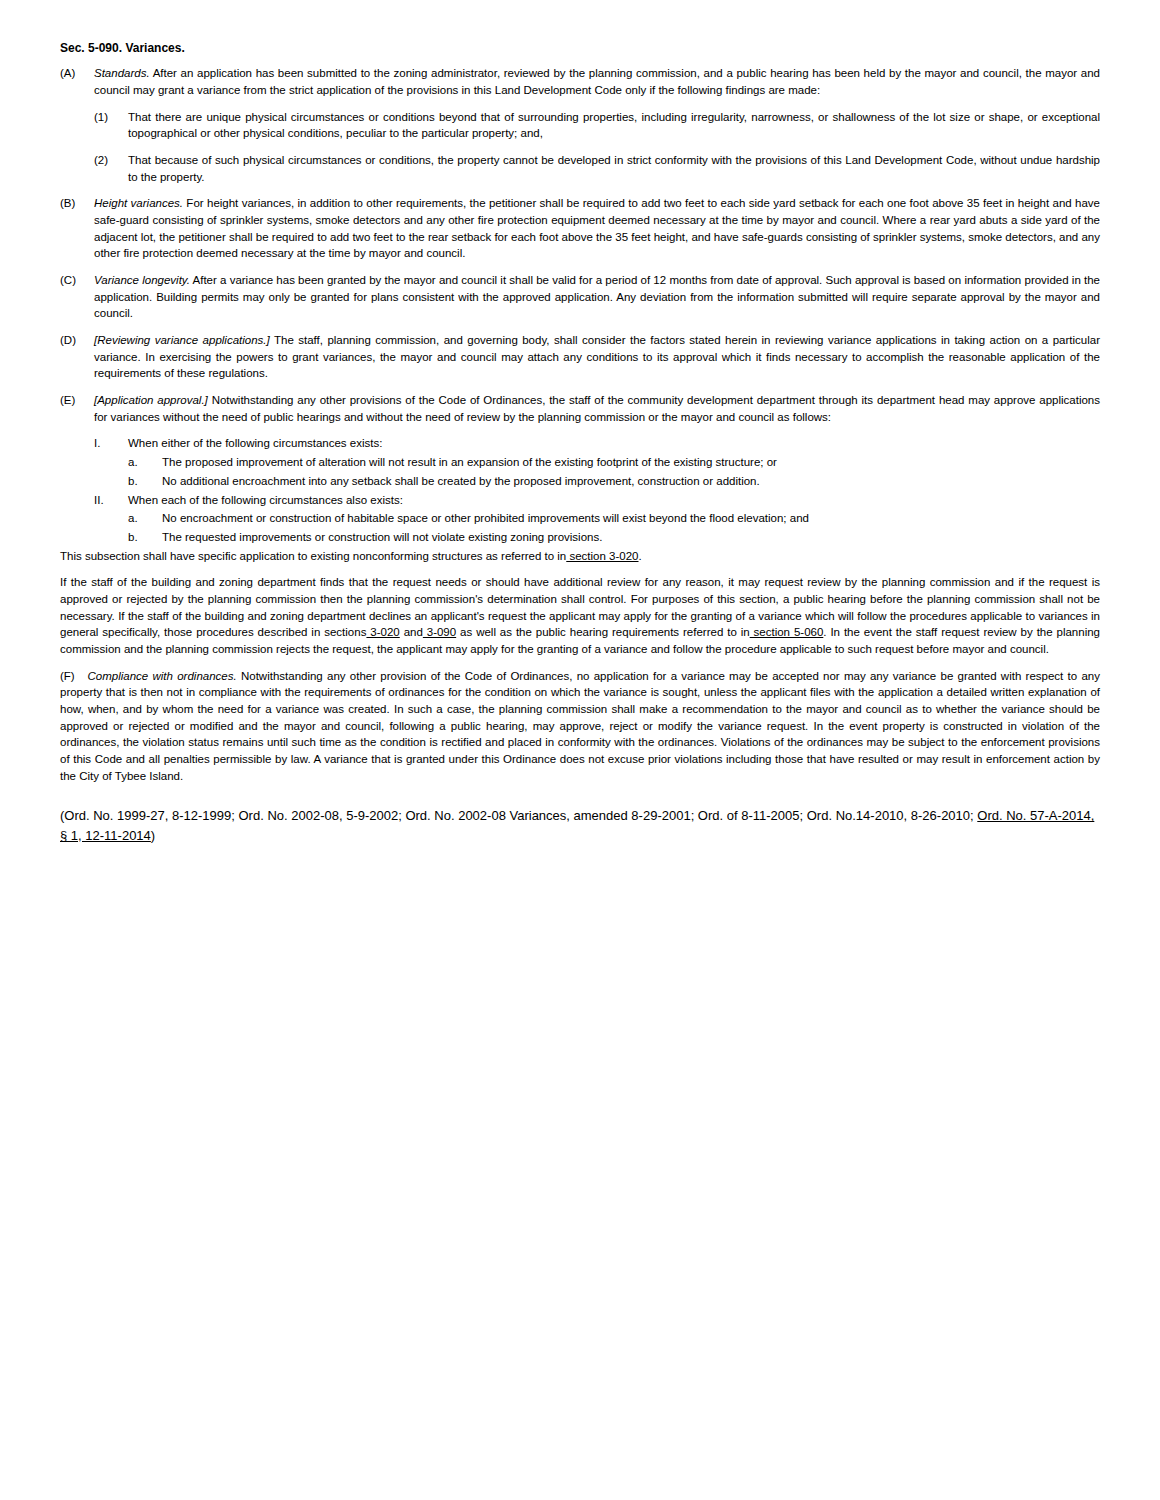Sec. 5-090. Variances.
(A)
Standards. After an application has been submitted to the zoning administrator, reviewed by the planning commission, and a public hearing has been held by the mayor and council, the mayor and council may grant a variance from the strict application of the provisions in this Land Development Code only if the following findings are made:
(1)
That there are unique physical circumstances or conditions beyond that of surrounding properties, including irregularity, narrowness, or shallowness of the lot size or shape, or exceptional topographical or other physical conditions, peculiar to the particular property; and,
(2)
That because of such physical circumstances or conditions, the property cannot be developed in strict conformity with the provisions of this Land Development Code, without undue hardship to the property.
(B)
Height variances. For height variances, in addition to other requirements, the petitioner shall be required to add two feet to each side yard setback for each one foot above 35 feet in height and have safe-guard consisting of sprinkler systems, smoke detectors and any other fire protection equipment deemed necessary at the time by mayor and council. Where a rear yard abuts a side yard of the adjacent lot, the petitioner shall be required to add two feet to the rear setback for each foot above the 35 feet height, and have safe-guards consisting of sprinkler systems, smoke detectors, and any other fire protection deemed necessary at the time by mayor and council.
(C)
Variance longevity. After a variance has been granted by the mayor and council it shall be valid for a period of 12 months from date of approval. Such approval is based on information provided in the application. Building permits may only be granted for plans consistent with the approved application. Any deviation from the information submitted will require separate approval by the mayor and council.
(D)
[Reviewing variance applications.] The staff, planning commission, and governing body, shall consider the factors stated herein in reviewing variance applications in taking action on a particular variance. In exercising the powers to grant variances, the mayor and council may attach any conditions to its approval which it finds necessary to accomplish the reasonable application of the requirements of these regulations.
(E)
[Application approval.] Notwithstanding any other provisions of the Code of Ordinances, the staff of the community development department through its department head may approve applications for variances without the need of public hearings and without the need of review by the planning commission or the mayor and council as follows:
I.
When either of the following circumstances exists:
a.
The proposed improvement of alteration will not result in an expansion of the existing footprint of the existing structure; or
b.
No additional encroachment into any setback shall be created by the proposed improvement, construction or addition.
II.
When each of the following circumstances also exists:
a.
No encroachment or construction of habitable space or other prohibited improvements will exist beyond the flood elevation; and
b.
The requested improvements or construction will not violate existing zoning provisions.
This subsection shall have specific application to existing nonconforming structures as referred to in section 3-020.
If the staff of the building and zoning department finds that the request needs or should have additional review for any reason, it may request review by the planning commission and if the request is approved or rejected by the planning commission then the planning commission's determination shall control. For purposes of this section, a public hearing before the planning commission shall not be necessary. If the staff of the building and zoning department declines an applicant's request the applicant may apply for the granting of a variance which will follow the procedures applicable to variances in general specifically, those procedures described in sections 3-020 and 3-090 as well as the public hearing requirements referred to in section 5-060. In the event the staff request review by the planning commission and the planning commission rejects the request, the applicant may apply for the granting of a variance and follow the procedure applicable to such request before mayor and council.
(F) Compliance with ordinances. Notwithstanding any other provision of the Code of Ordinances, no application for a variance may be accepted nor may any variance be granted with respect to any property that is then not in compliance with the requirements of ordinances for the condition on which the variance is sought, unless the applicant files with the application a detailed written explanation of how, when, and by whom the need for a variance was created. In such a case, the planning commission shall make a recommendation to the mayor and council as to whether the variance should be approved or rejected or modified and the mayor and council, following a public hearing, may approve, reject or modify the variance request. In the event property is constructed in violation of the ordinances, the violation status remains until such time as the condition is rectified and placed in conformity with the ordinances. Violations of the ordinances may be subject to the enforcement provisions of this Code and all penalties permissible by law. A variance that is granted under this Ordinance does not excuse prior violations including those that have resulted or may result in enforcement action by the City of Tybee Island.
(Ord. No. 1999-27, 8-12-1999; Ord. No. 2002-08, 5-9-2002; Ord. No. 2002-08 Variances, amended 8-29-2001; Ord. of 8-11-2005; Ord. No.14-2010, 8-26-2010; Ord. No. 57-A-2014, § 1, 12-11-2014)